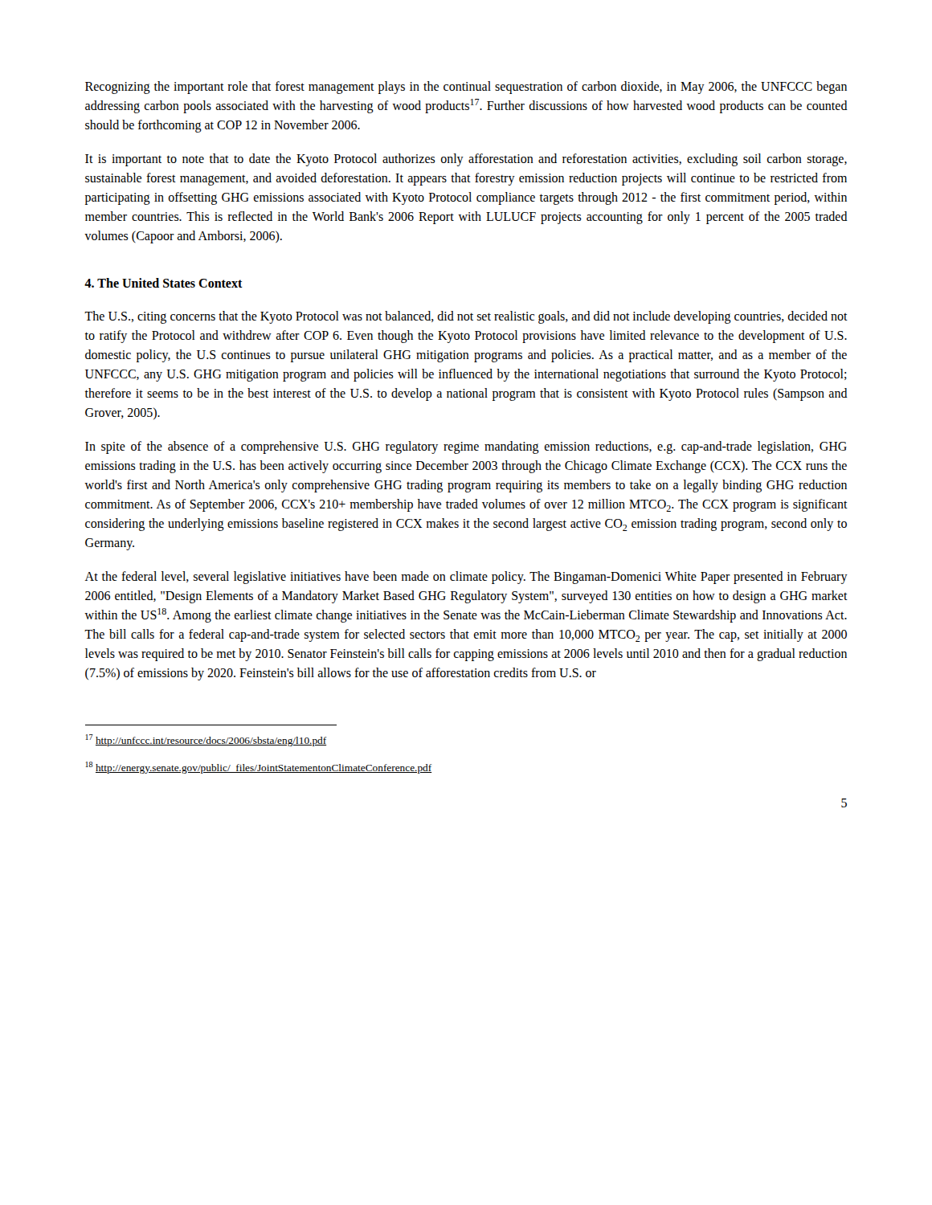Recognizing the important role that forest management plays in the continual sequestration of carbon dioxide, in May 2006, the UNFCCC began addressing carbon pools associated with the harvesting of wood products17. Further discussions of how harvested wood products can be counted should be forthcoming at COP 12 in November 2006.
It is important to note that to date the Kyoto Protocol authorizes only afforestation and reforestation activities, excluding soil carbon storage, sustainable forest management, and avoided deforestation. It appears that forestry emission reduction projects will continue to be restricted from participating in offsetting GHG emissions associated with Kyoto Protocol compliance targets through 2012 - the first commitment period, within member countries. This is reflected in the World Bank's 2006 Report with LULUCF projects accounting for only 1 percent of the 2005 traded volumes (Capoor and Amborsi, 2006).
4. The United States Context
The U.S., citing concerns that the Kyoto Protocol was not balanced, did not set realistic goals, and did not include developing countries, decided not to ratify the Protocol and withdrew after COP 6. Even though the Kyoto Protocol provisions have limited relevance to the development of U.S. domestic policy, the U.S continues to pursue unilateral GHG mitigation programs and policies. As a practical matter, and as a member of the UNFCCC, any U.S. GHG mitigation program and policies will be influenced by the international negotiations that surround the Kyoto Protocol; therefore it seems to be in the best interest of the U.S. to develop a national program that is consistent with Kyoto Protocol rules (Sampson and Grover, 2005).
In spite of the absence of a comprehensive U.S. GHG regulatory regime mandating emission reductions, e.g. cap-and-trade legislation, GHG emissions trading in the U.S. has been actively occurring since December 2003 through the Chicago Climate Exchange (CCX). The CCX runs the world's first and North America's only comprehensive GHG trading program requiring its members to take on a legally binding GHG reduction commitment. As of September 2006, CCX's 210+ membership have traded volumes of over 12 million MTCO2. The CCX program is significant considering the underlying emissions baseline registered in CCX makes it the second largest active CO2 emission trading program, second only to Germany.
At the federal level, several legislative initiatives have been made on climate policy. The Bingaman-Domenici White Paper presented in February 2006 entitled, "Design Elements of a Mandatory Market Based GHG Regulatory System", surveyed 130 entities on how to design a GHG market within the US18. Among the earliest climate change initiatives in the Senate was the McCain-Lieberman Climate Stewardship and Innovations Act. The bill calls for a federal cap-and-trade system for selected sectors that emit more than 10,000 MTCO2 per year. The cap, set initially at 2000 levels was required to be met by 2010. Senator Feinstein's bill calls for capping emissions at 2006 levels until 2010 and then for a gradual reduction (7.5%) of emissions by 2020. Feinstein's bill allows for the use of afforestation credits from U.S. or
17 http://unfccc.int/resource/docs/2006/sbsta/eng/l10.pdf
18 http://energy.senate.gov/public/_files/JointStatementonClimateConference.pdf
5